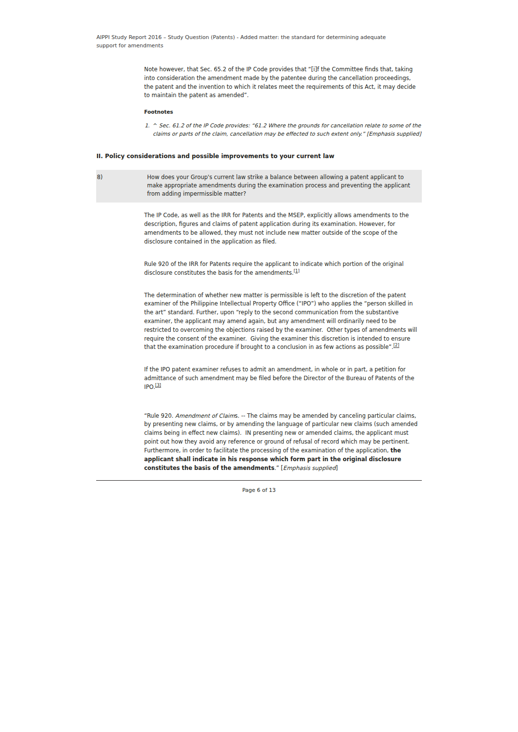AIPPI Study Report 2016 – Study Question (Patents) - Added matter: the standard for determining adequate support for amendments
Note however, that Sec. 65.2 of the IP Code provides that “[i]f the Committee finds that, taking into consideration the amendment made by the patentee during the cancellation proceedings, the patent and the invention to which it relates meet the requirements of this Act, it may decide to maintain the patent as amended”.
Footnotes
^ Sec. 61.2 of the IP Code provides: “61.2 Where the grounds for cancellation relate to some of the claims or parts of the claim, cancellation may be effected to such extent only.” [Emphasis supplied]
II. Policy considerations and possible improvements to your current law
| 8) | How does your Group's current law strike a balance between allowing a patent applicant to make appropriate amendments during the examination process and preventing the applicant from adding impermissible matter? |
The IP Code, as well as the IRR for Patents and the MSEP, explicitly allows amendments to the description, figures and claims of patent application during its examination. However, for amendments to be allowed, they must not include new matter outside of the scope of the disclosure contained in the application as filed.
Rule 920 of the IRR for Patents require the applicant to indicate which portion of the original disclosure constitutes the basis for the amendments.[1]
The determination of whether new matter is permissible is left to the discretion of the patent examiner of the Philippine Intellectual Property Office (“IPO”) who applies the “person skilled in the art” standard. Further, upon “reply to the second communication from the substantive examiner, the applicant may amend again, but any amendment will ordinarily need to be restricted to overcoming the objections raised by the examiner. Other types of amendments will require the consent of the examiner. Giving the examiner this discretion is intended to ensure that the examination procedure if brought to a conclusion in as few actions as possible”.[2]
If the IPO patent examiner refuses to admit an amendment, in whole or in part, a petition for admittance of such amendment may be filed before the Director of the Bureau of Patents of the IPO.[3]
“Rule 920. Amendment of Claims. -- The claims may be amended by canceling particular claims, by presenting new claims, or by amending the language of particular new claims (such amended claims being in effect new claims). IN presenting new or amended claims, the applicant must point out how they avoid any reference or ground of refusal of record which may be pertinent. Furthermore, in order to facilitate the processing of the examination of the application, the applicant shall indicate in his response which form part in the original disclosure constitutes the basis of the amendments.” [Emphasis supplied]
Page 6 of 13